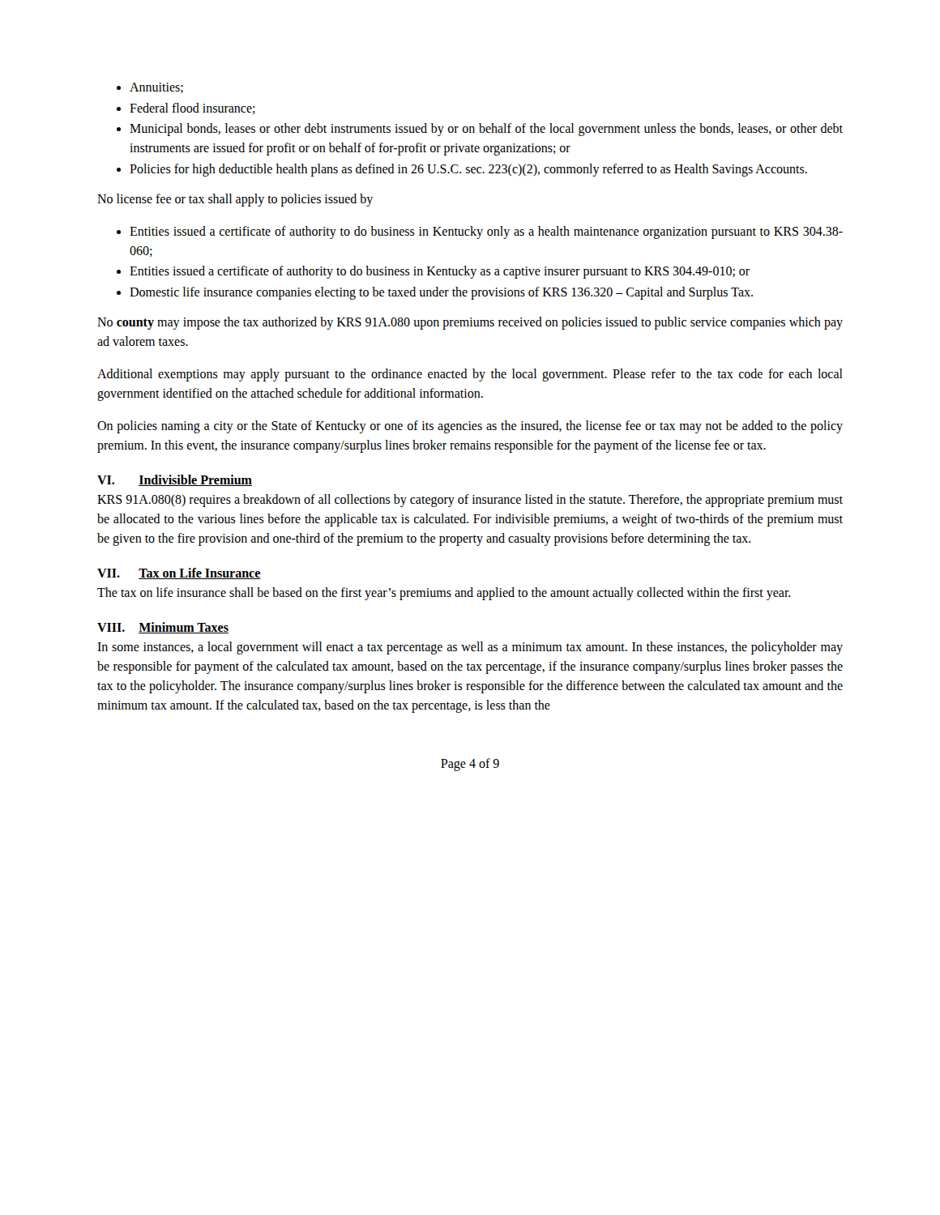Annuities;
Federal flood insurance;
Municipal bonds, leases or other debt instruments issued by or on behalf of the local government unless the bonds, leases, or other debt instruments are issued for profit or on behalf of for-profit or private organizations; or
Policies for high deductible health plans as defined in 26 U.S.C. sec. 223(c)(2), commonly referred to as Health Savings Accounts.
No license fee or tax shall apply to policies issued by
Entities issued a certificate of authority to do business in Kentucky only as a health maintenance organization pursuant to KRS 304.38-060;
Entities issued a certificate of authority to do business in Kentucky as a captive insurer pursuant to KRS 304.49-010; or
Domestic life insurance companies electing to be taxed under the provisions of KRS 136.320 – Capital and Surplus Tax.
No county may impose the tax authorized by KRS 91A.080 upon premiums received on policies issued to public service companies which pay ad valorem taxes.
Additional exemptions may apply pursuant to the ordinance enacted by the local government. Please refer to the tax code for each local government identified on the attached schedule for additional information.
On policies naming a city or the State of Kentucky or one of its agencies as the insured, the license fee or tax may not be added to the policy premium. In this event, the insurance company/surplus lines broker remains responsible for the payment of the license fee or tax.
VI. Indivisible Premium
KRS 91A.080(8) requires a breakdown of all collections by category of insurance listed in the statute. Therefore, the appropriate premium must be allocated to the various lines before the applicable tax is calculated. For indivisible premiums, a weight of two-thirds of the premium must be given to the fire provision and one-third of the premium to the property and casualty provisions before determining the tax.
VII. Tax on Life Insurance
The tax on life insurance shall be based on the first year’s premiums and applied to the amount actually collected within the first year.
VIII. Minimum Taxes
In some instances, a local government will enact a tax percentage as well as a minimum tax amount. In these instances, the policyholder may be responsible for payment of the calculated tax amount, based on the tax percentage, if the insurance company/surplus lines broker passes the tax to the policyholder. The insurance company/surplus lines broker is responsible for the difference between the calculated tax amount and the minimum tax amount. If the calculated tax, based on the tax percentage, is less than the
Page 4 of 9